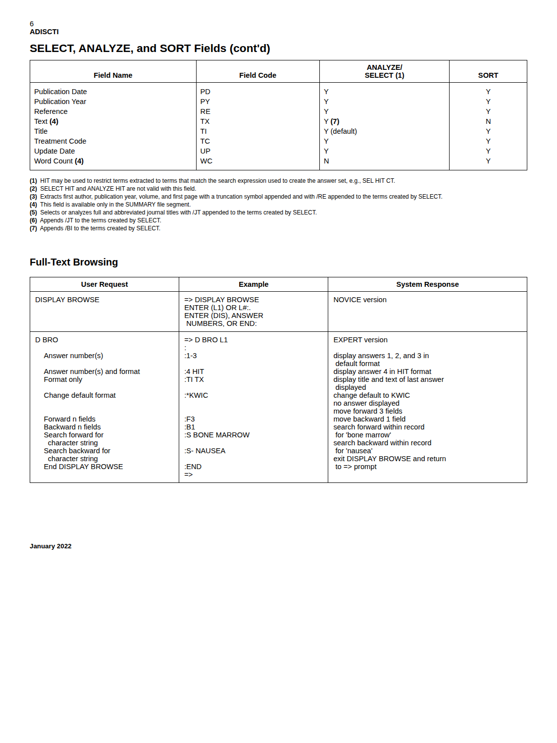6
ADISCTI
SELECT, ANALYZE, and SORT Fields (cont'd)
| Field Name | Field Code | ANALYZE/ SELECT (1) | SORT |
| --- | --- | --- | --- |
| Publication Date | PD | Y | Y |
| Publication Year | PY | Y | Y |
| Reference | RE | Y | Y |
| Text (4) | TX | Y (7) | N |
| Title | TI | Y (default) | Y |
| Treatment Code | TC | Y | Y |
| Update Date | UP | Y | Y |
| Word Count (4) | WC | N | Y |
(1) HIT may be used to restrict terms extracted to terms that match the search expression used to create the answer set, e.g., SEL HIT CT.
(2) SELECT HIT and ANALYZE HIT are not valid with this field.
(3) Extracts first author, publication year, volume, and first page with a truncation symbol appended and with /RE appended to the terms created by SELECT.
(4) This field is available only in the SUMMARY file segment.
(5) Selects or analyzes full and abbreviated journal titles with /JT appended to the terms created by SELECT.
(6) Appends /JT to the terms created by SELECT.
(7) Appends /BI to the terms created by SELECT.
Full-Text Browsing
| User Request | Example | System Response |
| --- | --- | --- |
| DISPLAY BROWSE | => DISPLAY BROWSE ENTER (L1) OR L#:. ENTER (DIS), ANSWER NUMBERS, OR END: | NOVICE version |
| D BRO Answer number(s) Answer number(s) and format Format only Change default format Forward n fields Backward n fields Search forward for character string Search backward for character string End DISPLAY BROWSE | => D BRO L1 : :1-3 :4 HIT :TI TX :*KWIC :F3 :B1 :S BONE MARROW :S- NAUSEA :END => | EXPERT version display answers 1, 2, and 3 in default format display answer 4 in HIT format display title and text of last answer displayed change default to KWIC no answer displayed move forward 3 fields move backward 1 field search forward within record for 'bone marrow' search backward within record for 'nausea' exit DISPLAY BROWSE and return to => prompt |
January 2022